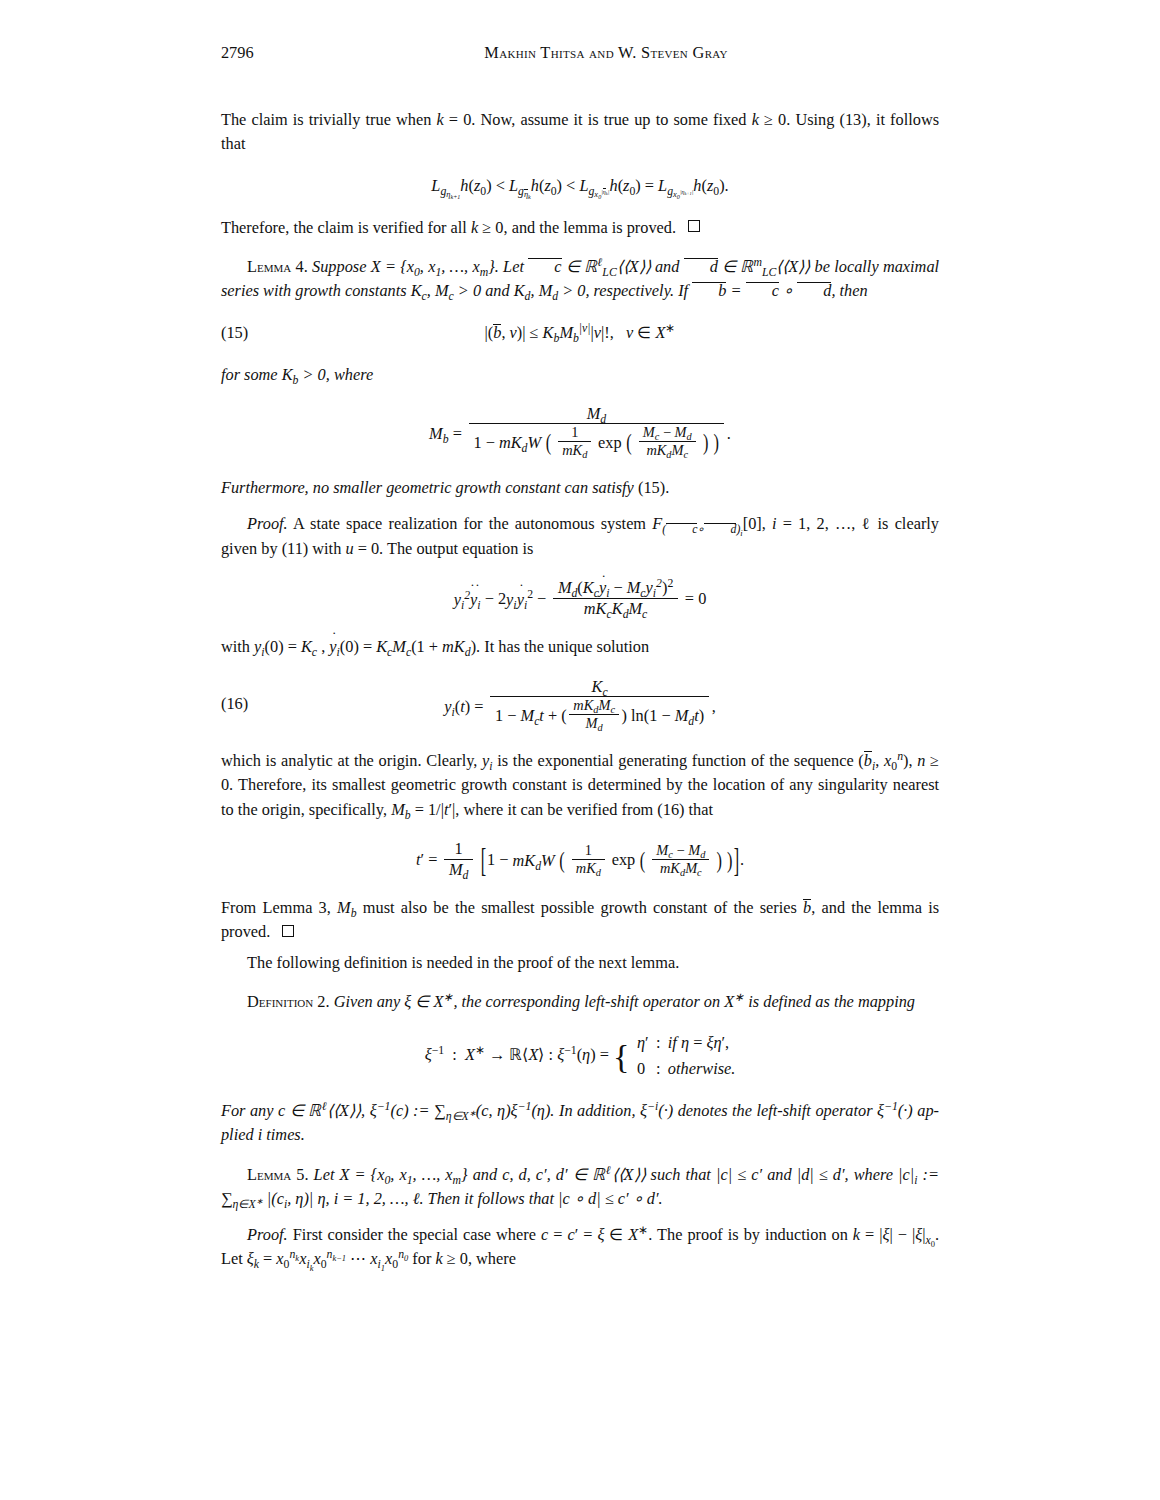2796 Makhin Thitsa and W. Steven Gray
The claim is trivially true when k = 0. Now, assume it is true up to some fixed k ≥ 0. Using (13), it follows that
Lgηk+1h(z0) < Lgηkh(z0) < Lgx0|ηk|h(z0) = Lgx0|ηk+1|h(z0).
Therefore, the claim is verified for all k ≥ 0, and the lemma is proved.
Lemma 4. Suppose X = {x0, x1, …, xm}. Let c ∈ ℝℓLC⟨⟨X⟩⟩ and d ∈ ℝmLC⟨⟨X⟩⟩ be locally maximal series with growth constants Kc, Mc > 0 and Kd, Md > 0, respectively. If b = c ∘ d, then
(15) |(b, ν)| ≤ KbMb|ν||ν|!, ν ∈ X∗
for some Kb > 0, where
Mb = Md 1 − mKdW ( 1 mKd exp ( Mc − Md mKdMc ) ) .
Furthermore, no smaller geometric growth constant can satisfy (15).
Proof. A state space realization for the autonomous system F(c∘d)i[0], i = 1, 2, …, ℓ is clearly given by (11) with u = 0. The output equation is
yi2··yi − 2yi·yi2 − Md(Kc·yi − Mcyi2)2 mKcKdMc = 0
with yi(0) = Kc , ·yi(0) = KcMc(1 + mKd). It has the unique solution
(16) yi(t) = Kc 1 − Mct + (mKdMc Md) ln(1 − Mdt) ,
which is analytic at the origin. Clearly, yi is the exponential generating function of the sequence (bi, x0n), n ≥ 0. Therefore, its smallest geometric growth constant is determined by the location of any singularity nearest to the origin, specifically, Mb = 1/|t′|, where it can be verified from (16) that
t′ = 1 Md [1 − mKdW ( 1 mKd exp ( Mc − Md mKdMc ) )].
From Lemma 3, Mb must also be the smallest possible growth constant of the series b, and the lemma is proved.
The following definition is needed in the proof of the next lemma.
Definition 2. Given any ξ ∈ X∗, the corresponding left-shift operator on X∗ is defined as the mapping
ξ−1 : X∗ → ℝ⟨X⟩ : ξ−1(η) = { η′: if η = ξη′, 0: otherwise.
For any c ∈ ℝℓ⟨⟨X⟩⟩, ξ−1(c) := ∑η∈X∗(c, η)ξ−1(η). In addition, ξ−i(·) denotes the left-shift operator ξ−1(·) applied i times.
Lemma 5. Let X = {x0, x1, …, xm} and c, d, c′, d′ ∈ ℝℓ⟨⟨X⟩⟩ such that |c| ≤ c′ and |d| ≤ d′, where |c|i := ∑η∈X∗ |(ci, η)| η, i = 1, 2, …, ℓ. Then it follows that |c ∘ d| ≤ c′ ∘ d′.
Proof. First consider the special case where c = c′ = ξ ∈ X∗. The proof is by induction on k = |ξ| − |ξ|x0. Let ξk = x0nkxik x0nk−1 ⋯ xi1 x0n0 for k ≥ 0, where